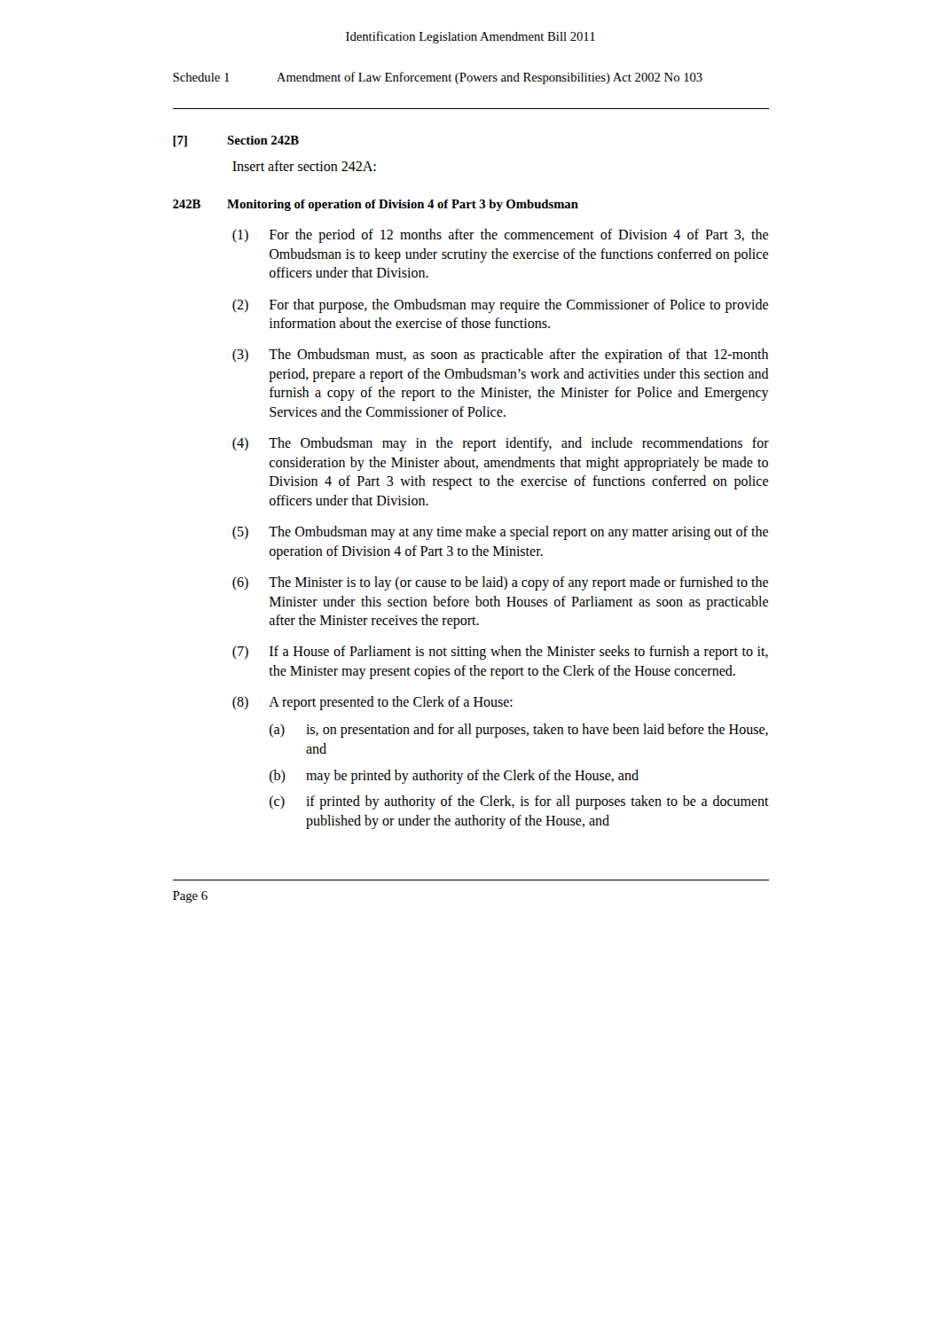Identification Legislation Amendment Bill 2011
Schedule 1
Amendment of Law Enforcement (Powers and Responsibilities) Act 2002 No 103
[7] Section 242B
Insert after section 242A:
242B Monitoring of operation of Division 4 of Part 3 by Ombudsman
(1) For the period of 12 months after the commencement of Division 4 of Part 3, the Ombudsman is to keep under scrutiny the exercise of the functions conferred on police officers under that Division.
(2) For that purpose, the Ombudsman may require the Commissioner of Police to provide information about the exercise of those functions.
(3) The Ombudsman must, as soon as practicable after the expiration of that 12-month period, prepare a report of the Ombudsman’s work and activities under this section and furnish a copy of the report to the Minister, the Minister for Police and Emergency Services and the Commissioner of Police.
(4) The Ombudsman may in the report identify, and include recommendations for consideration by the Minister about, amendments that might appropriately be made to Division 4 of Part 3 with respect to the exercise of functions conferred on police officers under that Division.
(5) The Ombudsman may at any time make a special report on any matter arising out of the operation of Division 4 of Part 3 to the Minister.
(6) The Minister is to lay (or cause to be laid) a copy of any report made or furnished to the Minister under this section before both Houses of Parliament as soon as practicable after the Minister receives the report.
(7) If a House of Parliament is not sitting when the Minister seeks to furnish a report to it, the Minister may present copies of the report to the Clerk of the House concerned.
(8) A report presented to the Clerk of a House:
(a) is, on presentation and for all purposes, taken to have been laid before the House, and
(b) may be printed by authority of the Clerk of the House, and
(c) if printed by authority of the Clerk, is for all purposes taken to be a document published by or under the authority of the House, and
Page 6